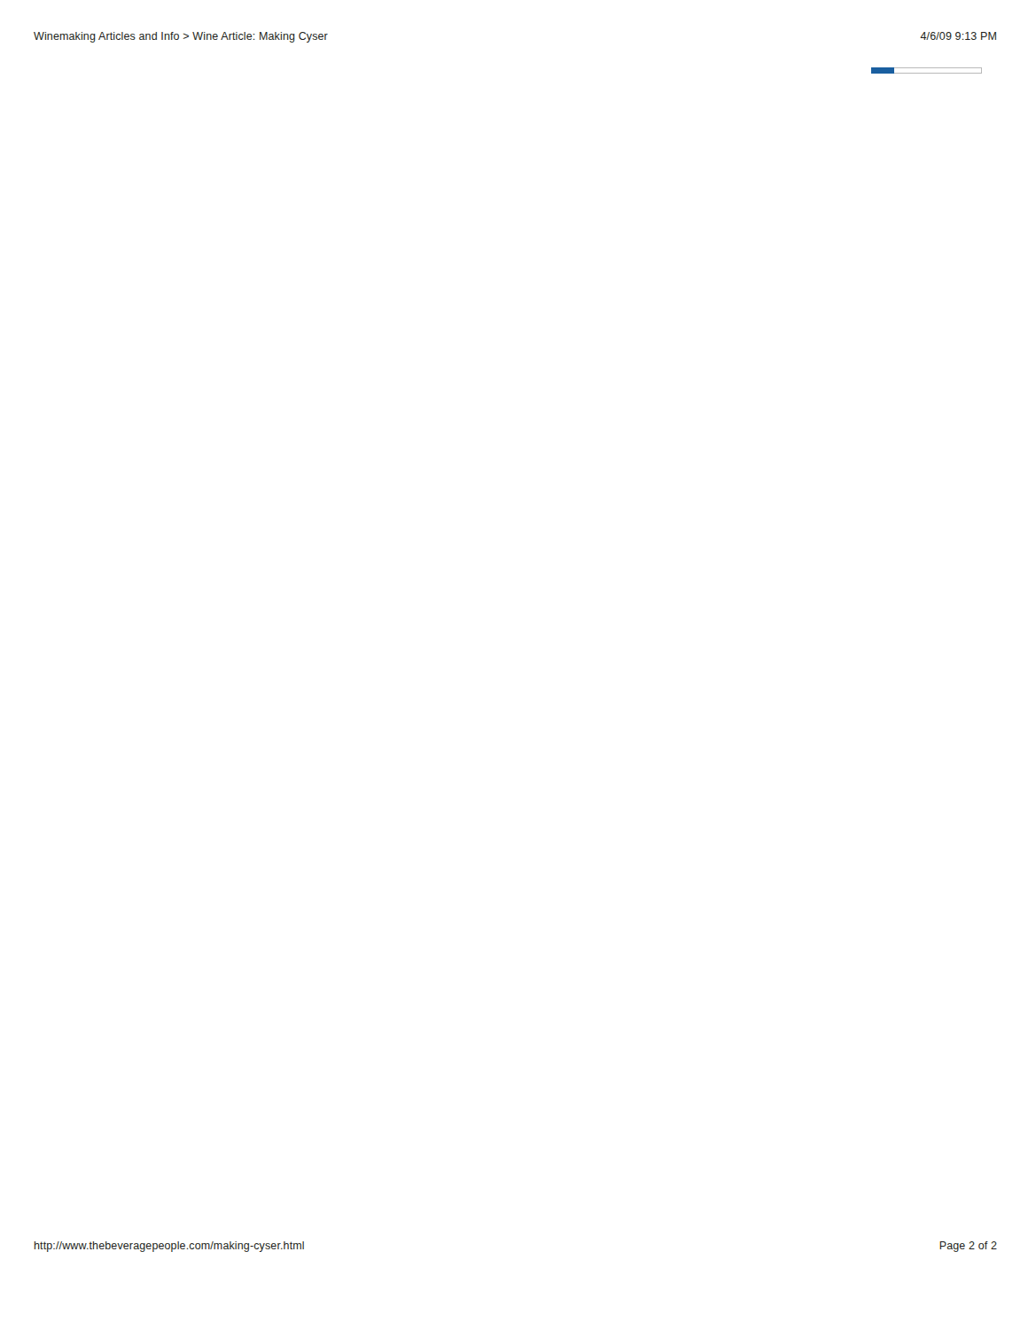Winemaking Articles and Info > Wine Article: Making Cyser 4/6/09 9:13 PM
http://www.thebeveragepeople.com/making-cyser.html Page 2 of 2